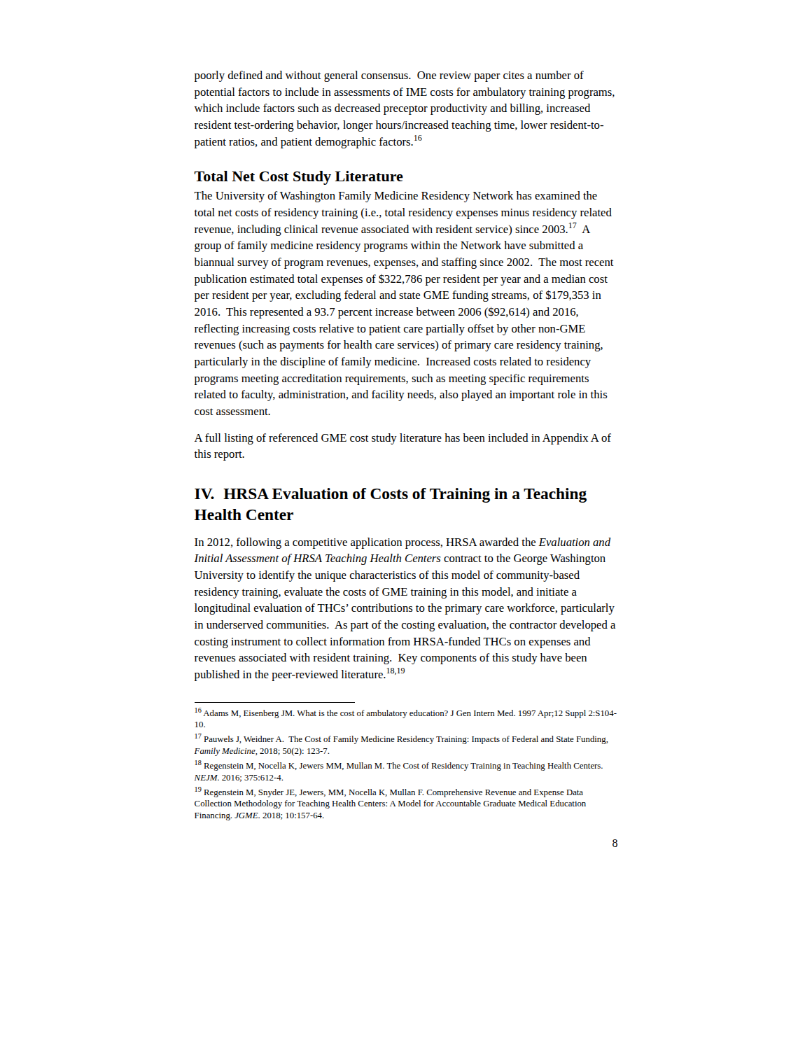poorly defined and without general consensus. One review paper cites a number of potential factors to include in assessments of IME costs for ambulatory training programs, which include factors such as decreased preceptor productivity and billing, increased resident test-ordering behavior, longer hours/increased teaching time, lower resident-to-patient ratios, and patient demographic factors.16
Total Net Cost Study Literature
The University of Washington Family Medicine Residency Network has examined the total net costs of residency training (i.e., total residency expenses minus residency related revenue, including clinical revenue associated with resident service) since 2003.17 A group of family medicine residency programs within the Network have submitted a biannual survey of program revenues, expenses, and staffing since 2002. The most recent publication estimated total expenses of $322,786 per resident per year and a median cost per resident per year, excluding federal and state GME funding streams, of $179,353 in 2016. This represented a 93.7 percent increase between 2006 ($92,614) and 2016, reflecting increasing costs relative to patient care partially offset by other non-GME revenues (such as payments for health care services) of primary care residency training, particularly in the discipline of family medicine. Increased costs related to residency programs meeting accreditation requirements, such as meeting specific requirements related to faculty, administration, and facility needs, also played an important role in this cost assessment.
A full listing of referenced GME cost study literature has been included in Appendix A of this report.
IV. HRSA Evaluation of Costs of Training in a Teaching Health Center
In 2012, following a competitive application process, HRSA awarded the Evaluation and Initial Assessment of HRSA Teaching Health Centers contract to the George Washington University to identify the unique characteristics of this model of community-based residency training, evaluate the costs of GME training in this model, and initiate a longitudinal evaluation of THCs’ contributions to the primary care workforce, particularly in underserved communities. As part of the costing evaluation, the contractor developed a costing instrument to collect information from HRSA-funded THCs on expenses and revenues associated with resident training. Key components of this study have been published in the peer-reviewed literature.18,19
16 Adams M, Eisenberg JM. What is the cost of ambulatory education? J Gen Intern Med. 1997 Apr;12 Suppl 2:S104-10.
17 Pauwels J, Weidner A. The Cost of Family Medicine Residency Training: Impacts of Federal and State Funding, Family Medicine, 2018; 50(2): 123-7.
18 Regenstein M, Nocella K, Jewers MM, Mullan M. The Cost of Residency Training in Teaching Health Centers. NEJM. 2016; 375:612-4.
19 Regenstein M, Snyder JE, Jewers, MM, Nocella K, Mullan F. Comprehensive Revenue and Expense Data Collection Methodology for Teaching Health Centers: A Model for Accountable Graduate Medical Education Financing. JGME. 2018; 10:157-64.
8